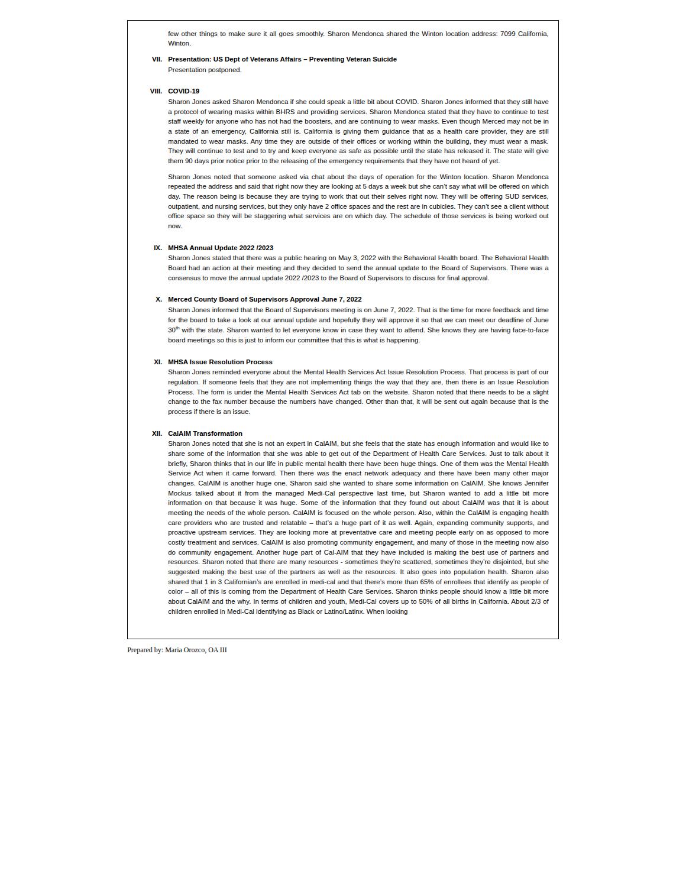few other things to make sure it all goes smoothly. Sharon Mendonca shared the Winton location address: 7099 California, Winton.
VII.
Presentation: US Dept of Veterans Affairs – Preventing Veteran Suicide
Presentation postponed.
VIII.
COVID-19
Sharon Jones asked Sharon Mendonca if she could speak a little bit about COVID. Sharon Jones informed that they still have a protocol of wearing masks within BHRS and providing services. Sharon Mendonca stated that they have to continue to test staff weekly for anyone who has not had the boosters, and are continuing to wear masks. Even though Merced may not be in a state of an emergency, California still is. California is giving them guidance that as a health care provider, they are still mandated to wear masks. Any time they are outside of their offices or working within the building, they must wear a mask. They will continue to test and to try and keep everyone as safe as possible until the state has released it. The state will give them 90 days prior notice prior to the releasing of the emergency requirements that they have not heard of yet.
Sharon Jones noted that someone asked via chat about the days of operation for the Winton location. Sharon Mendonca repeated the address and said that right now they are looking at 5 days a week but she can’t say what will be offered on which day. The reason being is because they are trying to work that out their selves right now. They will be offering SUD services, outpatient, and nursing services, but they only have 2 office spaces and the rest are in cubicles. They can’t see a client without office space so they will be staggering what services are on which day. The schedule of those services is being worked out now.
IX.
MHSA Annual Update 2022 /2023
Sharon Jones stated that there was a public hearing on May 3, 2022 with the Behavioral Health board. The Behavioral Health Board had an action at their meeting and they decided to send the annual update to the Board of Supervisors. There was a consensus to move the annual update 2022 /2023 to the Board of Supervisors to discuss for final approval.
X.
Merced County Board of Supervisors Approval June 7, 2022
Sharon Jones informed that the Board of Supervisors meeting is on June 7, 2022. That is the time for more feedback and time for the board to take a look at our annual update and hopefully they will approve it so that we can meet our deadline of June 30th with the state. Sharon wanted to let everyone know in case they want to attend. She knows they are having face-to-face board meetings so this is just to inform our committee that this is what is happening.
XI.
MHSA Issue Resolution Process
Sharon Jones reminded everyone about the Mental Health Services Act Issue Resolution Process. That process is part of our regulation. If someone feels that they are not implementing things the way that they are, then there is an Issue Resolution Process. The form is under the Mental Health Services Act tab on the website. Sharon noted that there needs to be a slight change to the fax number because the numbers have changed. Other than that, it will be sent out again because that is the process if there is an issue.
XII.
CalAIM Transformation
Sharon Jones noted that she is not an expert in CalAIM, but she feels that the state has enough information and would like to share some of the information that she was able to get out of the Department of Health Care Services. Just to talk about it briefly, Sharon thinks that in our life in public mental health there have been huge things. One of them was the Mental Health Service Act when it came forward. Then there was the enact network adequacy and there have been many other major changes. CalAIM is another huge one. Sharon said she wanted to share some information on CalAIM. She knows Jennifer Mockus talked about it from the managed Medi-Cal perspective last time, but Sharon wanted to add a little bit more information on that because it was huge. Some of the information that they found out about CalAIM was that it is about meeting the needs of the whole person. CalAIM is focused on the whole person. Also, within the CalAIM is engaging health care providers who are trusted and relatable – that’s a huge part of it as well. Again, expanding community supports, and proactive upstream services. They are looking more at preventative care and meeting people early on as opposed to more costly treatment and services. CalAIM is also promoting community engagement, and many of those in the meeting now also do community engagement. Another huge part of Cal-AIM that they have included is making the best use of partners and resources. Sharon noted that there are many resources - sometimes they’re scattered, sometimes they’re disjointed, but she suggested making the best use of the partners as well as the resources. It also goes into population health. Sharon also shared that 1 in 3 Californian’s are enrolled in medi-cal and that there’s more than 65% of enrollees that identify as people of color – all of this is coming from the Department of Health Care Services. Sharon thinks people should know a little bit more about CalAIM and the why. In terms of children and youth, Medi-Cal covers up to 50% of all births in California. About 2/3 of children enrolled in Medi-Cal identifying as Black or Latino/Latinx. When looking
Prepared by: Maria Orozco, OA III